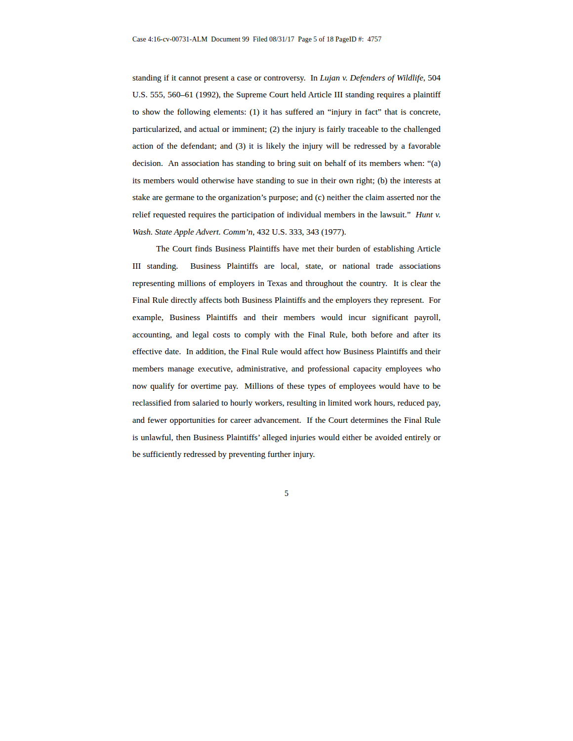Case 4:16-cv-00731-ALM Document 99 Filed 08/31/17 Page 5 of 18 PageID #: 4757
standing if it cannot present a case or controversy. In Lujan v. Defenders of Wildlife, 504 U.S. 555, 560–61 (1992), the Supreme Court held Article III standing requires a plaintiff to show the following elements: (1) it has suffered an “injury in fact” that is concrete, particularized, and actual or imminent; (2) the injury is fairly traceable to the challenged action of the defendant; and (3) it is likely the injury will be redressed by a favorable decision. An association has standing to bring suit on behalf of its members when: “(a) its members would otherwise have standing to sue in their own right; (b) the interests at stake are germane to the organization’s purpose; and (c) neither the claim asserted nor the relief requested requires the participation of individual members in the lawsuit.” Hunt v. Wash. State Apple Advert. Comm’n, 432 U.S. 333, 343 (1977).
The Court finds Business Plaintiffs have met their burden of establishing Article III standing. Business Plaintiffs are local, state, or national trade associations representing millions of employers in Texas and throughout the country. It is clear the Final Rule directly affects both Business Plaintiffs and the employers they represent. For example, Business Plaintiffs and their members would incur significant payroll, accounting, and legal costs to comply with the Final Rule, both before and after its effective date. In addition, the Final Rule would affect how Business Plaintiffs and their members manage executive, administrative, and professional capacity employees who now qualify for overtime pay. Millions of these types of employees would have to be reclassified from salaried to hourly workers, resulting in limited work hours, reduced pay, and fewer opportunities for career advancement. If the Court determines the Final Rule is unlawful, then Business Plaintiffs’ alleged injuries would either be avoided entirely or be sufficiently redressed by preventing further injury.
5